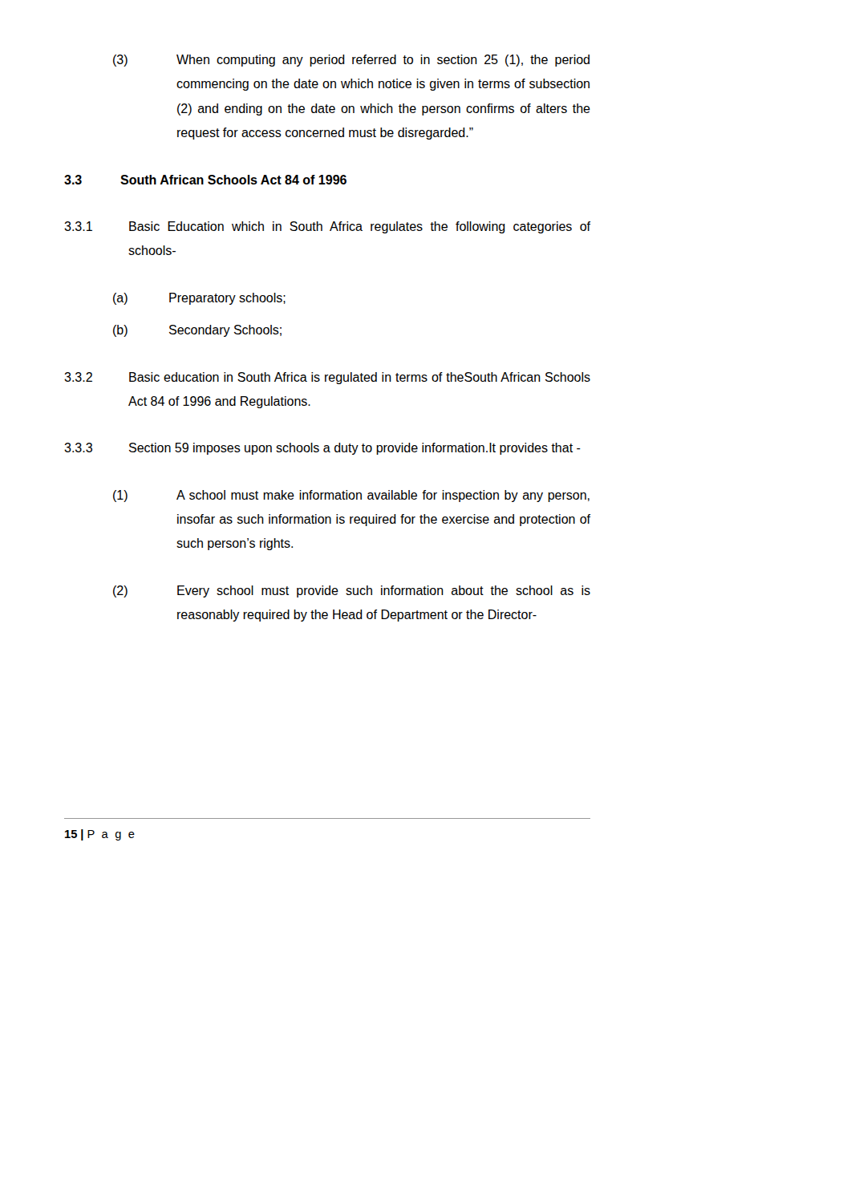(3)
When computing any period referred to in section 25 (1), the period commencing on the date on which notice is given in terms of subsection (2) and ending on the date on which the person confirms of alters the request for access concerned must be disregarded.”
3.3 South African Schools Act 84 of 1996
3.3.1
Basic Education which in South Africa regulates the following categories of schools-
(a)
Preparatory schools;
(b)
Secondary Schools;
3.3.2
Basic education in South Africa is regulated in terms of theSouth African Schools Act 84 of 1996 and Regulations.
3.3.3
Section 59 imposes upon schools a duty to provide information.It provides that -
(1)
A school must make information available for inspection by any person, insofar as such information is required for the exercise and protection of such person’s rights.
(2)
Every school must provide such information about the school as is reasonably required by the Head of Department or the Director-
15 | P a g e